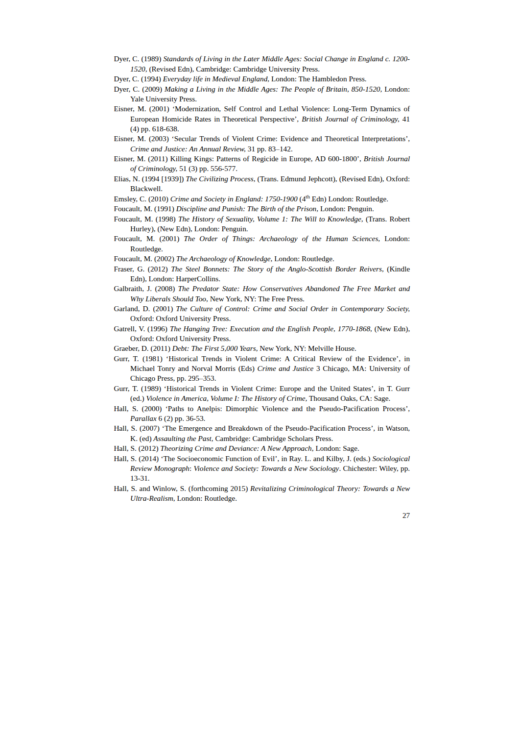Dyer, C. (1989) Standards of Living in the Later Middle Ages: Social Change in England c. 1200-1520, (Revised Edn), Cambridge: Cambridge University Press.
Dyer, C. (1994) Everyday life in Medieval England, London: The Hambledon Press.
Dyer, C. (2009) Making a Living in the Middle Ages: The People of Britain, 850-1520, London: Yale University Press.
Eisner, M. (2001) ‘Modernization, Self Control and Lethal Violence: Long-Term Dynamics of European Homicide Rates in Theoretical Perspective’, British Journal of Criminology, 41 (4) pp. 618-638.
Eisner, M. (2003) ‘Secular Trends of Violent Crime: Evidence and Theoretical Interpretations’, Crime and Justice: An Annual Review, 31 pp. 83–142.
Eisner, M. (2011) Killing Kings: Patterns of Regicide in Europe, AD 600-1800’, British Journal of Criminology, 51 (3) pp. 556-577.
Elias, N. (1994 [1939]) The Civilizing Process, (Trans. Edmund Jephcott), (Revised Edn), Oxford: Blackwell.
Emsley, C. (2010) Crime and Society in England: 1750-1900 (4th Edn) London: Routledge.
Foucault, M. (1991) Discipline and Punish: The Birth of the Prison, London: Penguin.
Foucault, M. (1998) The History of Sexuality, Volume 1: The Will to Knowledge, (Trans. Robert Hurley), (New Edn), London: Penguin.
Foucault, M. (2001) The Order of Things: Archaeology of the Human Sciences, London: Routledge.
Foucault, M. (2002) The Archaeology of Knowledge, London: Routledge.
Fraser, G. (2012) The Steel Bonnets: The Story of the Anglo-Scottish Border Reivers, (Kindle Edn), London: HarperCollins.
Galbraith, J. (2008) The Predator State: How Conservatives Abandoned The Free Market and Why Liberals Should Too, New York, NY: The Free Press.
Garland, D. (2001) The Culture of Control: Crime and Social Order in Contemporary Society, Oxford: Oxford University Press.
Gatrell, V. (1996) The Hanging Tree: Execution and the English People, 1770-1868, (New Edn), Oxford: Oxford University Press.
Graeber, D. (2011) Debt: The First 5,000 Years, New York, NY: Melville House.
Gurr, T. (1981) ‘Historical Trends in Violent Crime: A Critical Review of the Evidence’, in Michael Tonry and Norval Morris (Eds) Crime and Justice 3 Chicago, MA: University of Chicago Press, pp. 295–353.
Gurr, T. (1989) ‘Historical Trends in Violent Crime: Europe and the United States’, in T. Gurr (ed.) Violence in America, Volume I: The History of Crime, Thousand Oaks, CA: Sage.
Hall, S. (2000) ‘Paths to Anelpis: Dimorphic Violence and the Pseudo-Pacification Process’, Parallax 6 (2) pp. 36-53.
Hall, S. (2007) ‘The Emergence and Breakdown of the Pseudo-Pacification Process’, in Watson, K. (ed) Assaulting the Past, Cambridge: Cambridge Scholars Press.
Hall, S. (2012) Theorizing Crime and Deviance: A New Approach, London: Sage.
Hall, S. (2014) ‘The Socioeconomic Function of Evil’, in Ray. L. and Kilby, J. (eds.) Sociological Review Monograph: Violence and Society: Towards a New Sociology. Chichester: Wiley, pp. 13-31.
Hall, S. and Winlow, S. (forthcoming 2015) Revitalizing Criminological Theory: Towards a New Ultra-Realism, London: Routledge.
27